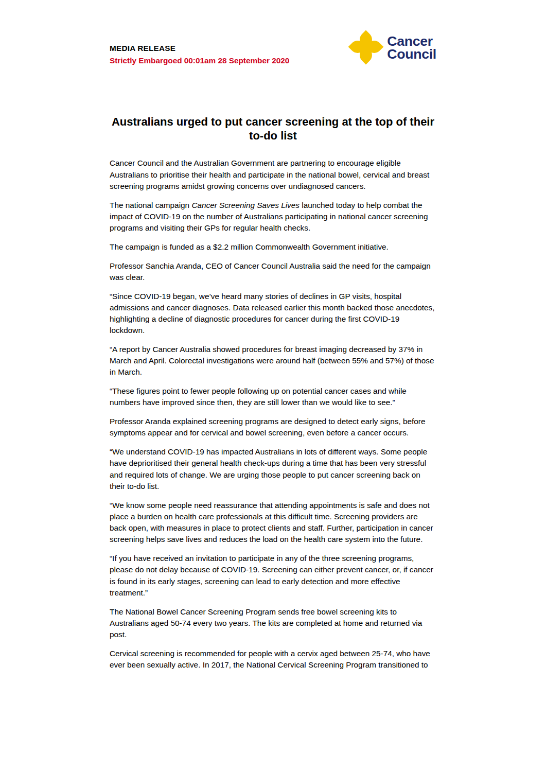MEDIA RELEASE
Strictly Embargoed 00:01am 28 September 2020
Cancer Council
Australians urged to put cancer screening at the top of their to-do list
Cancer Council and the Australian Government are partnering to encourage eligible Australians to prioritise their health and participate in the national bowel, cervical and breast screening programs amidst growing concerns over undiagnosed cancers.
The national campaign Cancer Screening Saves Lives launched today to help combat the impact of COVID-19 on the number of Australians participating in national cancer screening programs and visiting their GPs for regular health checks.
The campaign is funded as a $2.2 million Commonwealth Government initiative.
Professor Sanchia Aranda, CEO of Cancer Council Australia said the need for the campaign was clear.
“Since COVID-19 began, we’ve heard many stories of declines in GP visits, hospital admissions and cancer diagnoses. Data released earlier this month backed those anecdotes, highlighting a decline of diagnostic procedures for cancer during the first COVID-19 lockdown.
“A report by Cancer Australia showed procedures for breast imaging decreased by 37% in March and April. Colorectal investigations were around half (between 55% and 57%) of those in March.
“These figures point to fewer people following up on potential cancer cases and while numbers have improved since then, they are still lower than we would like to see.”
Professor Aranda explained screening programs are designed to detect early signs, before symptoms appear and for cervical and bowel screening, even before a cancer occurs.
“We understand COVID-19 has impacted Australians in lots of different ways. Some people have deprioritised their general health check-ups during a time that has been very stressful and required lots of change. We are urging those people to put cancer screening back on their to-do list.
“We know some people need reassurance that attending appointments is safe and does not place a burden on health care professionals at this difficult time. Screening providers are back open, with measures in place to protect clients and staff. Further, participation in cancer screening helps save lives and reduces the load on the health care system into the future.
“If you have received an invitation to participate in any of the three screening programs, please do not delay because of COVID-19. Screening can either prevent cancer, or, if cancer is found in its early stages, screening can lead to early detection and more effective treatment.”
The National Bowel Cancer Screening Program sends free bowel screening kits to Australians aged 50-74 every two years. The kits are completed at home and returned via post.
Cervical screening is recommended for people with a cervix aged between 25-74, who have ever been sexually active. In 2017, the National Cervical Screening Program transitioned to